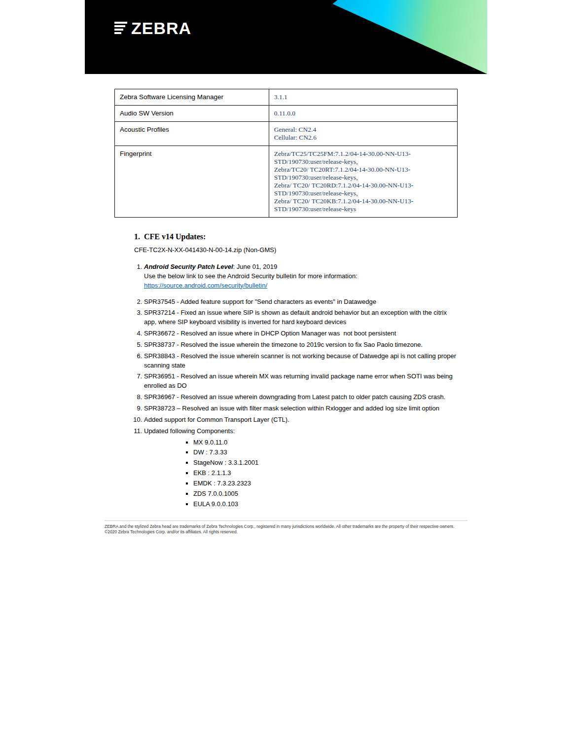ZEBRA
| Zebra Software Licensing Manager | 3.1.1 |
| Audio SW Version | 0.11.0.0 |
| Acoustic Profiles | General: CN2.4 Cellular: CN2.6 |
| Fingerprint | Zebra/TC25/TC25FM:7.1.2/04-14-30.00-NN-U13-STD/190730:user/release-keys, Zebra/TC20/ TC20RT:7.1.2/04-14-30.00-NN-U13-STD/190730:user/release-keys, Zebra/ TC20/ TC20RD:7.1.2/04-14-30.00-NN-U13-STD/190730:user/release-keys, Zebra/ TC20/ TC20KB:7.1.2/04-14-30.00-NN-U13-STD/190730:user/release-keys |
1. CFE v14 Updates:
CFE-TC2X-N-XX-041430-N-00-14.zip (Non-GMS)
Android Security Patch Level: June 01, 2019
Use the below link to see the Android Security bulletin for more information:
https://source.android.com/security/bulletin/
SPR37545 - Added feature support for "Send characters as events" in Datawedge
SPR37214 - Fixed an issue where SIP is shown as default android behavior but an exception with the citrix app, where SIP keyboard visibility is inverted for hard keyboard devices
SPR36672 - Resolved an issue where in DHCP Option Manager was not boot persistent
SPR38737 - Resolved the issue wherein the timezone to 2019c version to fix Sao Paolo timezone.
SPR38843 - Resolved the issue wherein scanner is not working because of Datwedge api is not calling proper scanning state
SPR36951 - Resolved an issue wherein MX was returning invalid package name error when SOTI was being enrolled as DO
SPR36967 - Resolved an issue wherein downgrading from Latest patch to older patch causing ZDS crash.
SPR38723 – Resolved an issue with filter mask selection within Rxlogger and added log size limit option
Added support for Common Transport Layer (CTL).
Updated following Components:
MX 9.0.11.0
DW : 7.3.33
StageNow : 3.3.1.2001
EKB : 2.1.1.3
EMDK : 7.3.23.2323
ZDS 7.0.0.1005
EULA 9.0.0.103
ZEBRA and the stylized Zebra head are trademarks of Zebra Technologies Corp., registered in many jurisdictions worldwide. All other trademarks are the property of their respective owners. ©2020 Zebra Technologies Corp. and/or its affiliates. All rights reserved.